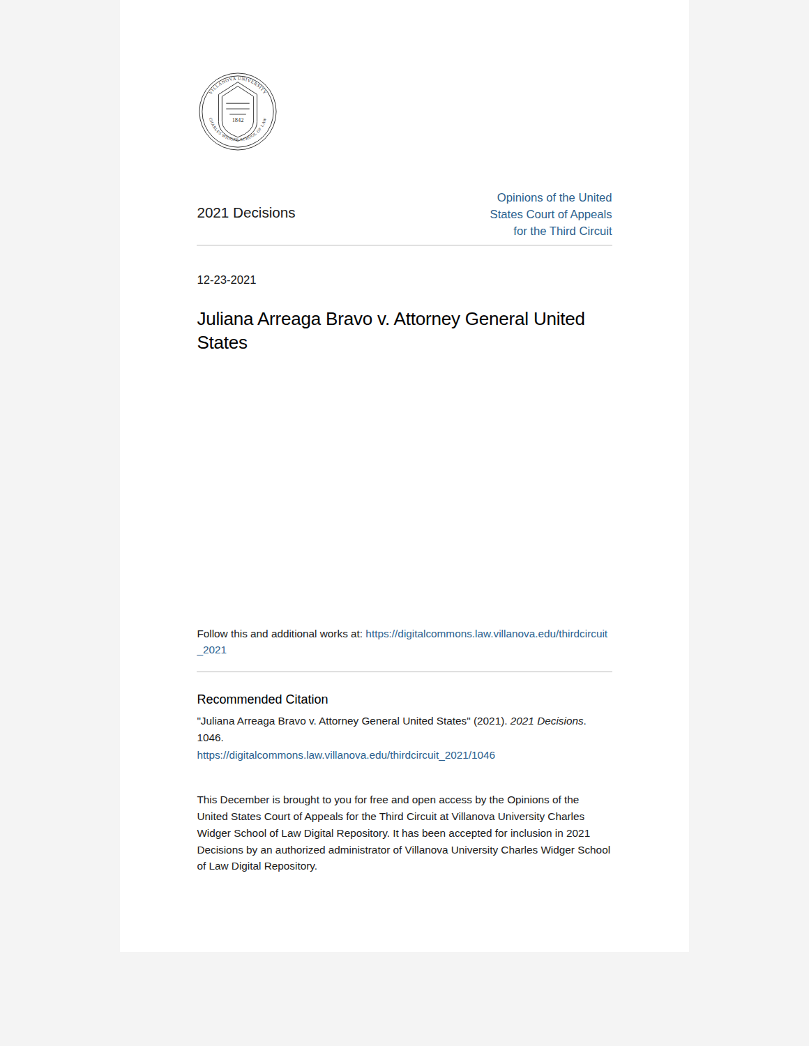2021 Decisions
Opinions of the United
States Court of Appeals
for the Third Circuit
12-23-2021
Juliana Arreaga Bravo v. Attorney General United States
Follow this and additional works at: https://digitalcommons.law.villanova.edu/thirdcircuit_2021
Recommended Citation
"Juliana Arreaga Bravo v. Attorney General United States" (2021). 2021 Decisions. 1046.
https://digitalcommons.law.villanova.edu/thirdcircuit_2021/1046
This December is brought to you for free and open access by the Opinions of the United States Court of Appeals for the Third Circuit at Villanova University Charles Widger School of Law Digital Repository. It has been accepted for inclusion in 2021 Decisions by an authorized administrator of Villanova University Charles Widger School of Law Digital Repository.